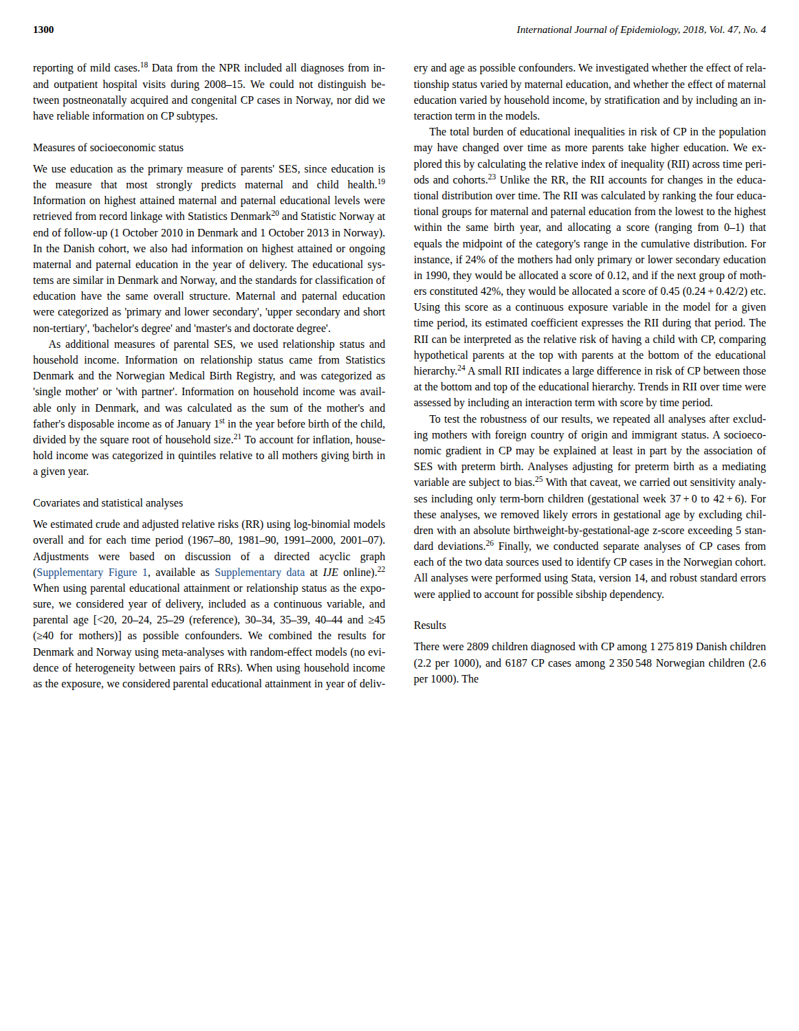1300 International Journal of Epidemiology, 2018, Vol. 47, No. 4
reporting of mild cases.18 Data from the NPR included all diagnoses from in- and outpatient hospital visits during 2008–15. We could not distinguish between postneonatally acquired and congenital CP cases in Norway, nor did we have reliable information on CP subtypes.
Measures of socioeconomic status
We use education as the primary measure of parents' SES, since education is the measure that most strongly predicts maternal and child health.19 Information on highest attained maternal and paternal educational levels were retrieved from record linkage with Statistics Denmark20 and Statistic Norway at end of follow-up (1 October 2010 in Denmark and 1 October 2013 in Norway). In the Danish cohort, we also had information on highest attained or ongoing maternal and paternal education in the year of delivery. The educational systems are similar in Denmark and Norway, and the standards for classification of education have the same overall structure. Maternal and paternal education were categorized as 'primary and lower secondary', 'upper secondary and short non-tertiary', 'bachelor's degree' and 'master's and doctorate degree'.
As additional measures of parental SES, we used relationship status and household income. Information on relationship status came from Statistics Denmark and the Norwegian Medical Birth Registry, and was categorized as 'single mother' or 'with partner'. Information on household income was available only in Denmark, and was calculated as the sum of the mother's and father's disposable income as of January 1st in the year before birth of the child, divided by the square root of household size.21 To account for inflation, household income was categorized in quintiles relative to all mothers giving birth in a given year.
Covariates and statistical analyses
We estimated crude and adjusted relative risks (RR) using log-binomial models overall and for each time period (1967–80, 1981–90, 1991–2000, 2001–07). Adjustments were based on discussion of a directed acyclic graph (Supplementary Figure 1, available as Supplementary data at IJE online).22 When using parental educational attainment or relationship status as the exposure, we considered year of delivery, included as a continuous variable, and parental age [<20, 20–24, 25–29 (reference), 30–34, 35–39, 40–44 and ≥45 (≥40 for mothers)] as possible confounders. We combined the results for Denmark and Norway using meta-analyses with random-effect models (no evidence of heterogeneity between pairs of RRs). When using household income as the exposure, we considered parental educational attainment in year of delivery and age as possible confounders. We investigated whether the effect of relationship status varied by maternal education, and whether the effect of maternal education varied by household income, by stratification and by including an interaction term in the models.
The total burden of educational inequalities in risk of CP in the population may have changed over time as more parents take higher education. We explored this by calculating the relative index of inequality (RII) across time periods and cohorts.23 Unlike the RR, the RII accounts for changes in the educational distribution over time. The RII was calculated by ranking the four educational groups for maternal and paternal education from the lowest to the highest within the same birth year, and allocating a score (ranging from 0–1) that equals the midpoint of the category's range in the cumulative distribution. For instance, if 24% of the mothers had only primary or lower secondary education in 1990, they would be allocated a score of 0.12, and if the next group of mothers constituted 42%, they would be allocated a score of 0.45 (0.24 + 0.42/2) etc. Using this score as a continuous exposure variable in the model for a given time period, its estimated coefficient expresses the RII during that period. The RII can be interpreted as the relative risk of having a child with CP, comparing hypothetical parents at the top with parents at the bottom of the educational hierarchy.24 A small RII indicates a large difference in risk of CP between those at the bottom and top of the educational hierarchy. Trends in RII over time were assessed by including an interaction term with score by time period.
To test the robustness of our results, we repeated all analyses after excluding mothers with foreign country of origin and immigrant status. A socioeconomic gradient in CP may be explained at least in part by the association of SES with preterm birth. Analyses adjusting for preterm birth as a mediating variable are subject to bias.25 With that caveat, we carried out sensitivity analyses including only term-born children (gestational week 37 + 0 to 42 + 6). For these analyses, we removed likely errors in gestational age by excluding children with an absolute birthweight-by-gestational-age z-score exceeding 5 standard deviations.26 Finally, we conducted separate analyses of CP cases from each of the two data sources used to identify CP cases in the Norwegian cohort. All analyses were performed using Stata, version 14, and robust standard errors were applied to account for possible sibship dependency.
Results
There were 2809 children diagnosed with CP among 1 275 819 Danish children (2.2 per 1000), and 6187 CP cases among 2 350 548 Norwegian children (2.6 per 1000). The